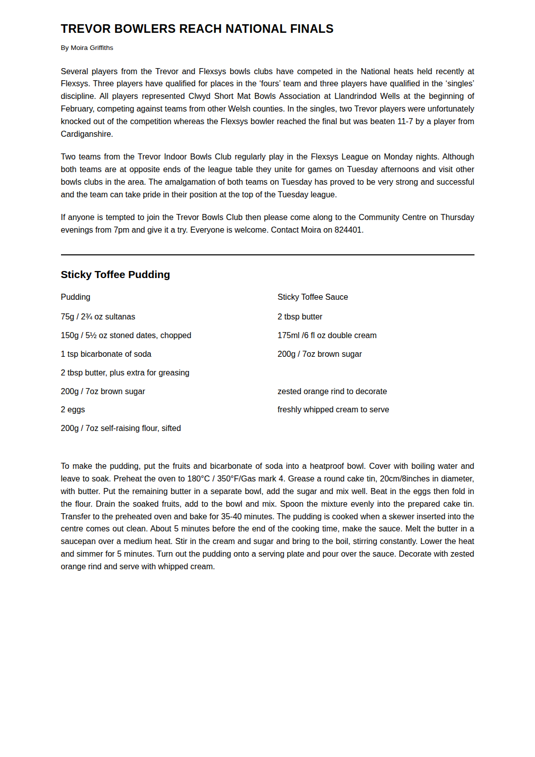Trevor Bowlers Reach National Finals
By Moira Griffiths
Several players from the Trevor and Flexsys bowls clubs have competed in the National heats held recently at Flexsys. Three players have qualified for places in the ‘fours’ team and three players have qualified in the ‘singles’ discipline. All players represented Clwyd Short Mat Bowls Association at Llandrindod Wells at the beginning of February, competing against teams from other Welsh counties. In the singles, two Trevor players were unfortunately knocked out of the competition whereas the Flexsys bowler reached the final but was beaten 11-7 by a player from Cardiganshire.
Two teams from the Trevor Indoor Bowls Club regularly play in the Flexsys League on Monday nights. Although both teams are at opposite ends of the league table they unite for games on Tuesday afternoons and visit other bowls clubs in the area. The amalgamation of both teams on Tuesday has proved to be very strong and successful and the team can take pride in their position at the top of the Tuesday league.
If anyone is tempted to join the Trevor Bowls Club then please come along to the Community Centre on Thursday evenings from 7pm and give it a try. Everyone is welcome. Contact Moira on 824401.
Sticky Toffee Pudding
Pudding
75g / 2¾ oz sultanas
150g / 5½ oz stoned dates, chopped
1 tsp bicarbonate of soda
2 tbsp butter, plus extra for greasing
200g / 7oz brown sugar
2 eggs
200g / 7oz self-raising flour, sifted
Sticky Toffee Sauce
2 tbsp butter
175ml /6 fl oz double cream
200g / 7oz brown sugar
zested orange rind to decorate
freshly whipped cream to serve
To make the pudding, put the fruits and bicarbonate of soda into a heatproof bowl. Cover with boiling water and leave to soak. Preheat the oven to 180°C / 350°F/Gas mark 4. Grease a round cake tin, 20cm/8inches in diameter, with butter. Put the remaining butter in a separate bowl, add the sugar and mix well. Beat in the eggs then fold in the flour. Drain the soaked fruits, add to the bowl and mix. Spoon the mixture evenly into the prepared cake tin. Transfer to the preheated oven and bake for 35-40 minutes. The pudding is cooked when a skewer inserted into the centre comes out clean. About 5 minutes before the end of the cooking time, make the sauce. Melt the butter in a saucepan over a medium heat. Stir in the cream and sugar and bring to the boil, stirring constantly. Lower the heat and simmer for 5 minutes. Turn out the pudding onto a serving plate and pour over the sauce. Decorate with zested orange rind and serve with whipped cream.